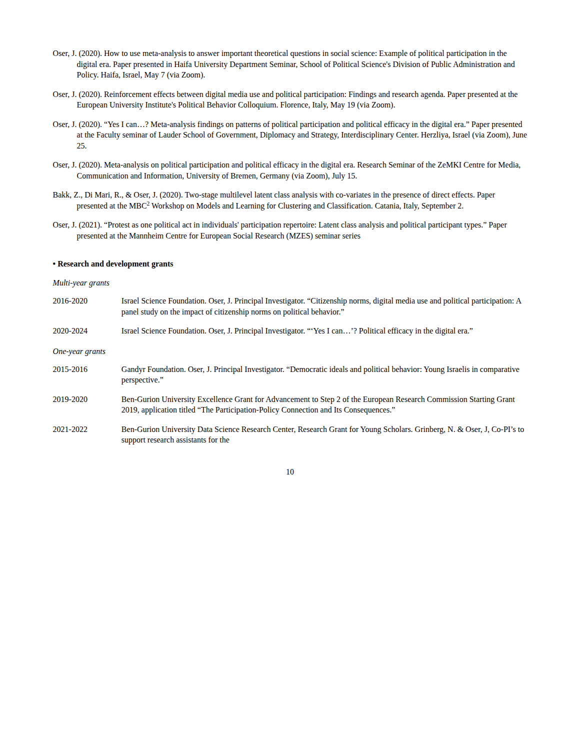Oser, J. (2020). How to use meta-analysis to answer important theoretical questions in social science: Example of political participation in the digital era. Paper presented in Haifa University Department Seminar, School of Political Science's Division of Public Administration and Policy. Haifa, Israel, May 7 (via Zoom).
Oser, J. (2020). Reinforcement effects between digital media use and political participation: Findings and research agenda. Paper presented at the European University Institute's Political Behavior Colloquium. Florence, Italy, May 19 (via Zoom).
Oser, J. (2020). “Yes I can…? Meta-analysis findings on patterns of political participation and political efficacy in the digital era.” Paper presented at the Faculty seminar of Lauder School of Government, Diplomacy and Strategy, Interdisciplinary Center. Herzliya, Israel (via Zoom), June 25.
Oser, J. (2020). Meta-analysis on political participation and political efficacy in the digital era. Research Seminar of the ZeMKI Centre for Media, Communication and Information, University of Bremen, Germany (via Zoom), July 15.
Bakk, Z., Di Mari, R., & Oser, J. (2020). Two-stage multilevel latent class analysis with co-variates in the presence of direct effects. Paper presented at the MBC2 Workshop on Models and Learning for Clustering and Classification. Catania, Italy, September 2.
Oser, J. (2021). “Protest as one political act in individuals' participation repertoire: Latent class analysis and political participant types.” Paper presented at the Mannheim Centre for European Social Research (MZES) seminar series
• Research and development grants
Multi-year grants
| 2016-2020 | Israel Science Foundation. Oser, J. Principal Investigator. “Citizenship norms, digital media use and political participation: A panel study on the impact of citizenship norms on political behavior.” |
| 2020-2024 | Israel Science Foundation. Oser, J. Principal Investigator. “‘Yes I can…’? Political efficacy in the digital era.” |
One-year grants
| 2015-2016 | Gandyr Foundation. Oser, J. Principal Investigator. “Democratic ideals and political behavior: Young Israelis in comparative perspective.” |
| 2019-2020 | Ben-Gurion University Excellence Grant for Advancement to Step 2 of the European Research Commission Starting Grant 2019, application titled “The Participation-Policy Connection and Its Consequences.” |
| 2021-2022 | Ben-Gurion University Data Science Research Center, Research Grant for Young Scholars. Grinberg, N. & Oser, J, Co-PI’s to support research assistants for the |
10